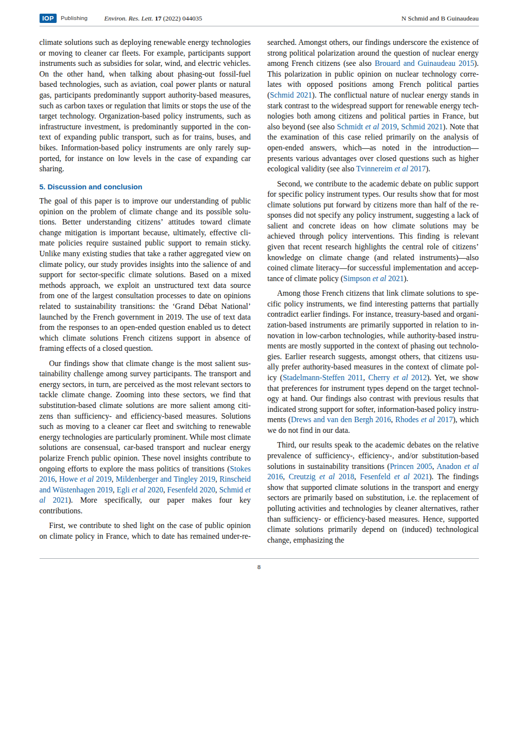IOP Publishing
Environ. Res. Lett. 17 (2022) 044035
N Schmid and B Guinaudeau
climate solutions such as deploying renewable energy technologies or moving to cleaner car fleets. For example, participants support instruments such as subsidies for solar, wind, and electric vehicles. On the other hand, when talking about phasing-out fossil-fuel based technologies, such as aviation, coal power plants or natural gas, participants predominantly support authority-based measures, such as carbon taxes or regulation that limits or stops the use of the target technology. Organization-based policy instruments, such as infrastructure investment, is predominantly supported in the context of expanding public transport, such as for trains, buses, and bikes. Information-based policy instruments are only rarely supported, for instance on low levels in the case of expanding car sharing.
5. Discussion and conclusion
The goal of this paper is to improve our understanding of public opinion on the problem of climate change and its possible solutions. Better understanding citizens’ attitudes toward climate change mitigation is important because, ultimately, effective climate policies require sustained public support to remain sticky. Unlike many existing studies that take a rather aggregated view on climate policy, our study provides insights into the salience of and support for sector-specific climate solutions. Based on a mixed methods approach, we exploit an unstructured text data source from one of the largest consultation processes to date on opinions related to sustainability transitions: the ‘Grand Débat National’ launched by the French government in 2019. The use of text data from the responses to an open-ended question enabled us to detect which climate solutions French citizens support in absence of framing effects of a closed question.
Our findings show that climate change is the most salient sustainability challenge among survey participants. The transport and energy sectors, in turn, are perceived as the most relevant sectors to tackle climate change. Zooming into these sectors, we find that substitution-based climate solutions are more salient among citizens than sufficiency- and efficiency-based measures. Solutions such as moving to a cleaner car fleet and switching to renewable energy technologies are particularly prominent. While most climate solutions are consensual, car-based transport and nuclear energy polarize French public opinion. These novel insights contribute to ongoing efforts to explore the mass politics of transitions (Stokes 2016, Howe et al 2019, Mildenberger and Tingley 2019, Rinscheid and Wüstenhagen 2019, Egli et al 2020, Fesenfeld 2020, Schmid et al 2021). More specifically, our paper makes four key contributions.
First, we contribute to shed light on the case of public opinion on climate policy in France, which to date has remained under-researched. Amongst others, our findings underscore the existence of strong political polarization around the question of nuclear energy among French citizens (see also Brouard and Guinaudeau 2015). This polarization in public opinion on nuclear technology correlates with opposed positions among French political parties (Schmid 2021). The conflictual nature of nuclear energy stands in stark contrast to the widespread support for renewable energy technologies both among citizens and political parties in France, but also beyond (see also Schmidt et al 2019, Schmid 2021). Note that the examination of this case relied primarily on the analysis of open-ended answers, which—as noted in the introduction—presents various advantages over closed questions such as higher ecological validity (see also Tvinnereim et al 2017).
Second, we contribute to the academic debate on public support for specific policy instrument types. Our results show that for most climate solutions put forward by citizens more than half of the responses did not specify any policy instrument, suggesting a lack of salient and concrete ideas on how climate solutions may be achieved through policy interventions. This finding is relevant given that recent research highlights the central role of citizens’ knowledge on climate change (and related instruments)—also coined climate literacy—for successful implementation and acceptance of climate policy (Simpson et al 2021).
Among those French citizens that link climate solutions to specific policy instruments, we find interesting patterns that partially contradict earlier findings. For instance, treasury-based and organization-based instruments are primarily supported in relation to innovation in low-carbon technologies, while authority-based instruments are mostly supported in the context of phasing out technologies. Earlier research suggests, amongst others, that citizens usually prefer authority-based measures in the context of climate policy (Stadelmann-Steffen 2011, Cherry et al 2012). Yet, we show that preferences for instrument types depend on the target technology at hand. Our findings also contrast with previous results that indicated strong support for softer, information-based policy instruments (Drews and van den Bergh 2016, Rhodes et al 2017), which we do not find in our data.
Third, our results speak to the academic debates on the relative prevalence of sufficiency-, efficiency-, and/or substitution-based solutions in sustainability transitions (Princen 2005, Anadon et al 2016, Creutzig et al 2018, Fesenfeld et al 2021). The findings show that supported climate solutions in the transport and energy sectors are primarily based on substitution, i.e. the replacement of polluting activities and technologies by cleaner alternatives, rather than sufficiency- or efficiency-based measures. Hence, supported climate solutions primarily depend on (induced) technological change, emphasizing the
8